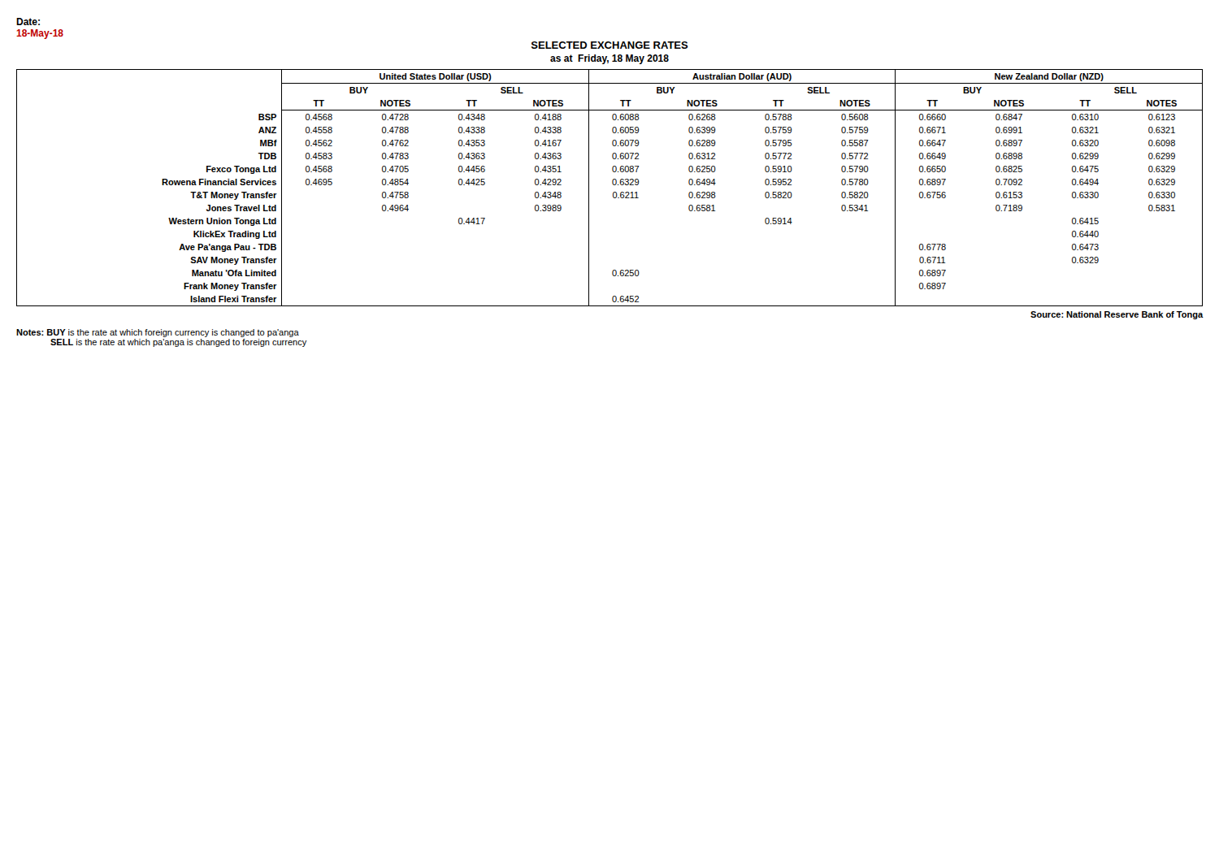Date:
18-May-18
SELECTED EXCHANGE RATES
as at Friday, 18 May 2018
| | United States Dollar (USD) | Australian Dollar (AUD) | New Zealand Dollar (NZD) |
| --- | --- | --- | --- |
| | BUY | SELL | BUY | SELL | BUY | SELL |
| | TT | NOTES | TT | NOTES | TT | NOTES | TT | NOTES | TT | NOTES | TT | NOTES |
| BSP | 0.4568 | 0.4728 | 0.4348 | 0.4188 | 0.6088 | 0.6268 | 0.5788 | 0.5608 | 0.6660 | 0.6847 | 0.6310 | 0.6123 |
| ANZ | 0.4558 | 0.4788 | 0.4338 | 0.4338 | 0.6059 | 0.6399 | 0.5759 | 0.5759 | 0.6671 | 0.6991 | 0.6321 | 0.6321 |
| MBf | 0.4562 | 0.4762 | 0.4353 | 0.4167 | 0.6079 | 0.6289 | 0.5795 | 0.5587 | 0.6647 | 0.6897 | 0.6320 | 0.6098 |
| TDB | 0.4583 | 0.4783 | 0.4363 | 0.4363 | 0.6072 | 0.6312 | 0.5772 | 0.5772 | 0.6649 | 0.6898 | 0.6299 | 0.6299 |
| Fexco Tonga Ltd | 0.4568 | 0.4705 | 0.4456 | 0.4351 | 0.6087 | 0.6250 | 0.5910 | 0.5790 | 0.6650 | 0.6825 | 0.6475 | 0.6329 |
| Rowena Financial Services | 0.4695 | 0.4854 | 0.4425 | 0.4292 | 0.6329 | 0.6494 | 0.5952 | 0.5780 | 0.6897 | 0.7092 | 0.6494 | 0.6329 |
| T&T Money Transfer | | 0.4758 | | 0.4348 | 0.6211 | 0.6298 | 0.5820 | 0.5820 | 0.6756 | 0.6153 | 0.6330 | 0.6330 |
| Jones Travel Ltd | | 0.4964 | | 0.3989 | | 0.6581 | | 0.5341 | | 0.7189 | | 0.5831 |
| Western Union Tonga Ltd | | | 0.4417 | | | | 0.5914 | | | | 0.6415 | |
| KlickEx Trading Ltd | | | | | | | | | | | 0.6440 | |
| Ave Pa'anga Pau - TDB | | | | | | | | | 0.6778 | | 0.6473 | |
| SAV Money Transfer | | | | | | | | | 0.6711 | | 0.6329 | |
| Manatu 'Ofa Limited | | | | | 0.6250 | | | | 0.6897 | | | |
| Frank Money Transfer | | | | | | | | | 0.6897 | | | |
| Island Flexi Transfer | | | | | 0.6452 | | | | | | | |
Source: National Reserve Bank of Tonga
Notes: BUY is the rate at which foreign currency is changed to pa'anga
SELL is the rate at which pa'anga is changed to foreign currency